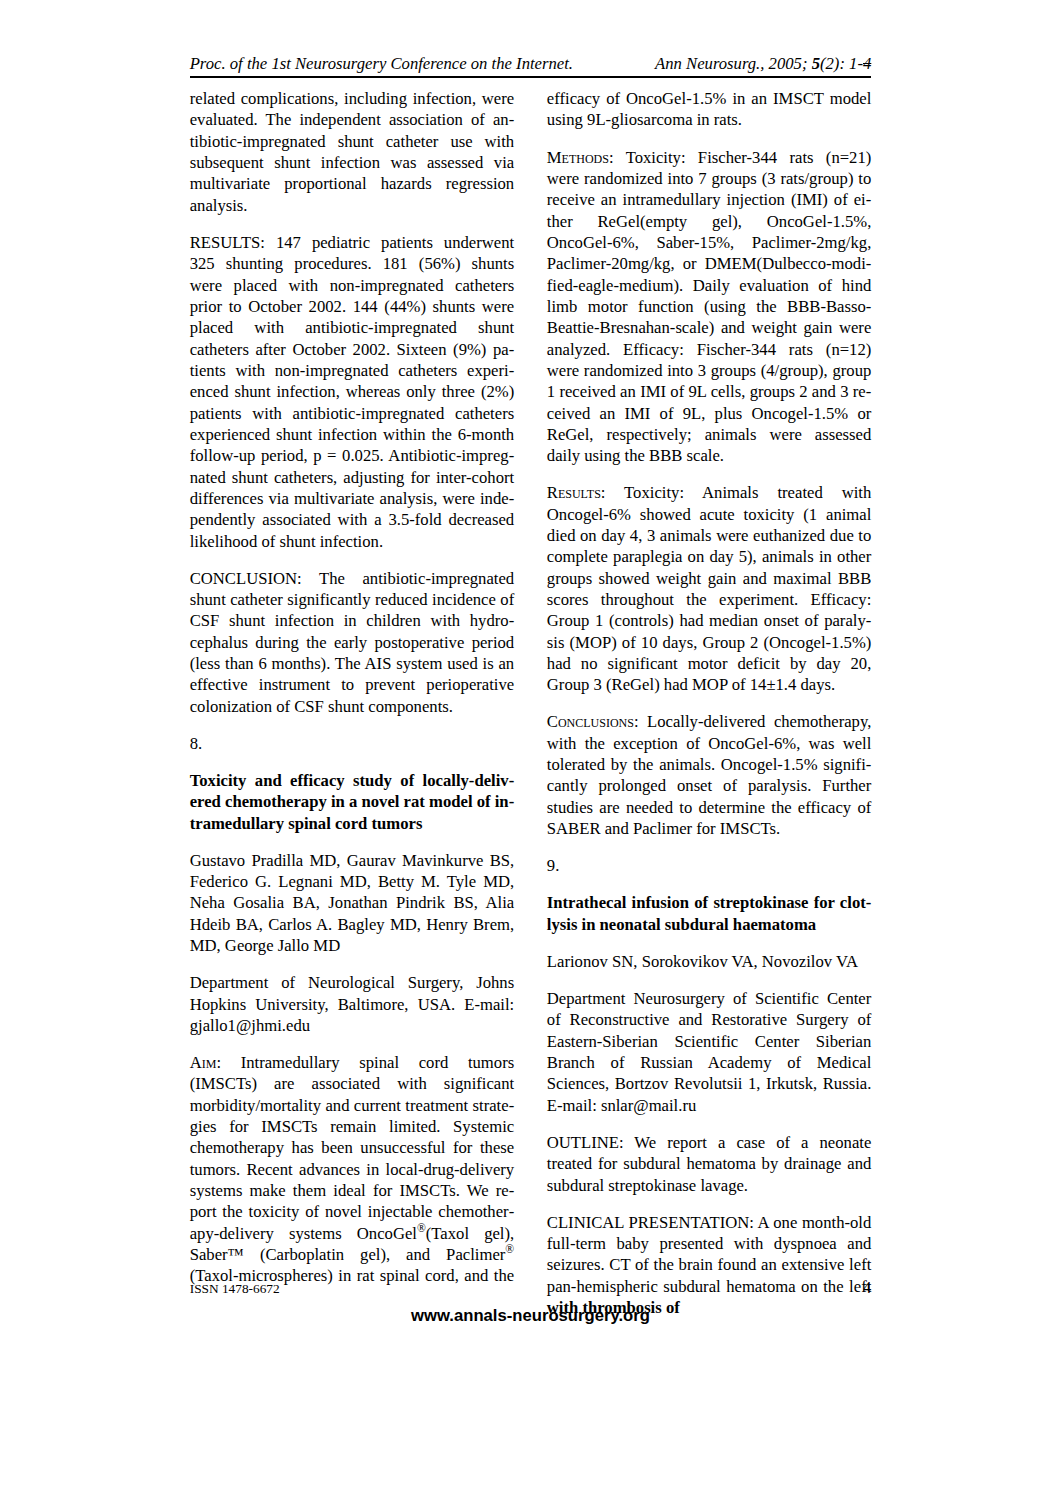Proc. of the 1st Neurosurgery Conference on the Internet. Ann Neurosurg., 2005; 5(2): 1-4
related complications, including infection, were evaluated. The independent association of antibiotic-impregnated shunt catheter use with subsequent shunt infection was assessed via multivariate proportional hazards regression analysis.
RESULTS: 147 pediatric patients underwent 325 shunting procedures. 181 (56%) shunts were placed with non-impregnated catheters prior to October 2002. 144 (44%) shunts were placed with antibiotic-impregnated shunt catheters after October 2002. Sixteen (9%) patients with non-impregnated catheters experienced shunt infection, whereas only three (2%) patients with antibiotic-impregnated catheters experienced shunt infection within the 6-month follow-up period, p = 0.025. Antibiotic-impregnated shunt catheters, adjusting for inter-cohort differences via multivariate analysis, were independently associated with a 3.5-fold decreased likelihood of shunt infection.
CONCLUSION: The antibiotic-impregnated shunt catheter significantly reduced incidence of CSF shunt infection in children with hydrocephalus during the early postoperative period (less than 6 months). The AIS system used is an effective instrument to prevent perioperative colonization of CSF shunt components.
8.
Toxicity and efficacy study of locally-delivered chemotherapy in a novel rat model of intramedullary spinal cord tumors
Gustavo Pradilla MD, Gaurav Mavinkurve BS, Federico G. Legnani MD, Betty M. Tyle MD, Neha Gosalia BA, Jonathan Pindrik BS, Alia Hdeib BA, Carlos A. Bagley MD, Henry Brem, MD, George Jallo MD
Department of Neurological Surgery, Johns Hopkins University, Baltimore, USA. E-mail: gjallo1@jhmi.edu
Aim: Intramedullary spinal cord tumors (IMSCTs) are associated with significant morbidity/mortality and current treatment strategies for IMSCTs remain limited. Systemic chemotherapy has been unsuccessful for these tumors. Recent advances in local-drug-delivery systems make them ideal for IMSCTs. We report the toxicity of novel injectable chemotherapy-delivery systems OncoGel®(Taxol gel), Saber™ (Carboplatin gel), and Paclimer® (Taxol-microspheres) in rat spinal cord, and the efficacy of OncoGel-1.5% in an IMSCT model using 9L-gliosarcoma in rats.
Methods: Toxicity: Fischer-344 rats (n=21) were randomized into 7 groups (3 rats/group) to receive an intramedullary injection (IMI) of either ReGel(empty gel), OncoGel-1.5%, OncoGel-6%, Saber-15%, Paclimer-2mg/kg, Paclimer-20mg/kg, or DMEM(Dulbecco-modified-eagle-medium). Daily evaluation of hind limb motor function (using the BBB-Basso-Beattie-Bresnahan-scale) and weight gain were analyzed. Efficacy: Fischer-344 rats (n=12) were randomized into 3 groups (4/group), group 1 received an IMI of 9L cells, groups 2 and 3 received an IMI of 9L, plus Oncogel-1.5% or ReGel, respectively; animals were assessed daily using the BBB scale.
Results: Toxicity: Animals treated with Oncogel-6% showed acute toxicity (1 animal died on day 4, 3 animals were euthanized due to complete paraplegia on day 5), animals in other groups showed weight gain and maximal BBB scores throughout the experiment. Efficacy: Group 1 (controls) had median onset of paralysis (MOP) of 10 days, Group 2 (Oncogel-1.5%) had no significant motor deficit by day 20, Group 3 (ReGel) had MOP of 14±1.4 days.
Conclusions: Locally-delivered chemotherapy, with the exception of OncoGel-6%, was well tolerated by the animals. Oncogel-1.5% significantly prolonged onset of paralysis. Further studies are needed to determine the efficacy of SABER and Paclimer for IMSCTs.
9.
Intrathecal infusion of streptokinase for clot-lysis in neonatal subdural haematoma
Larionov SN, Sorokovikov VA, Novozilov VA
Department Neurosurgery of Scientific Center of Reconstructive and Restorative Surgery of Eastern-Siberian Scientific Center Siberian Branch of Russian Academy of Medical Sciences, Bortzov Revolutsii 1, Irkutsk, Russia. E-mail: snlar@mail.ru
OUTLINE: We report a case of a neonate treated for subdural hematoma by drainage and subdural streptokinase lavage.
CLINICAL PRESENTATION: A one month-old full-term baby presented with dyspnoea and seizures. CT of the brain found an extensive left pan-hemispheric subdural hematoma on the left with thrombosis of
ISSN 1478-6672 4
www.annals-neurosurgery.org